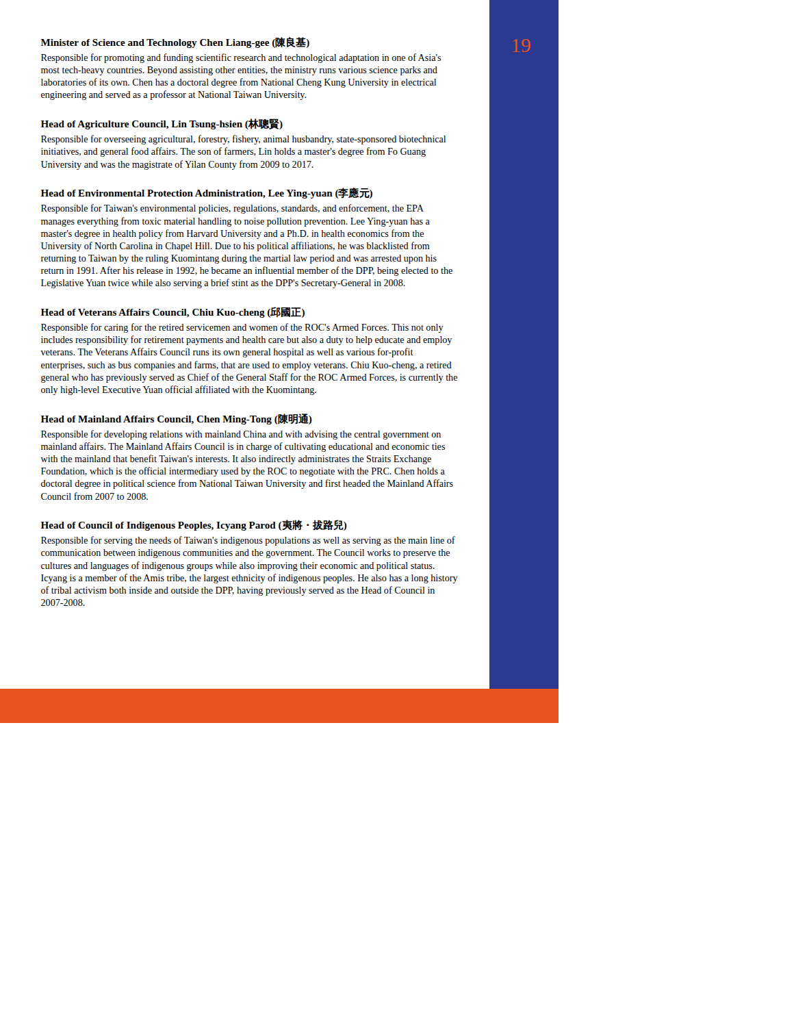19
Minister of Science and Technology Chen Liang-gee (陳良基)
Responsible for promoting and funding scientific research and technological adaptation in one of Asia's most tech-heavy countries. Beyond assisting other entities, the ministry runs various science parks and laboratories of its own. Chen has a doctoral degree from National Cheng Kung University in electrical engineering and served as a professor at National Taiwan University.
Head of Agriculture Council, Lin Tsung-hsien (林聰賢)
Responsible for overseeing agricultural, forestry, fishery, animal husbandry, state-sponsored biotechnical initiatives, and general food affairs. The son of farmers, Lin holds a master's degree from Fo Guang University and was the magistrate of Yilan County from 2009 to 2017.
Head of Environmental Protection Administration, Lee Ying-yuan (李應元)
Responsible for Taiwan's environmental policies, regulations, standards, and enforcement, the EPA manages everything from toxic material handling to noise pollution prevention. Lee Ying-yuan has a master's degree in health policy from Harvard University and a Ph.D. in health economics from the University of North Carolina in Chapel Hill. Due to his political affiliations, he was blacklisted from returning to Taiwan by the ruling Kuomintang during the martial law period and was arrested upon his return in 1991. After his release in 1992, he became an influential member of the DPP, being elected to the Legislative Yuan twice while also serving a brief stint as the DPP's Secretary-General in 2008.
Head of Veterans Affairs Council, Chiu Kuo-cheng (邱國正)
Responsible for caring for the retired servicemen and women of the ROC's Armed Forces. This not only includes responsibility for retirement payments and health care but also a duty to help educate and employ veterans. The Veterans Affairs Council runs its own general hospital as well as various for-profit enterprises, such as bus companies and farms, that are used to employ veterans. Chiu Kuo-cheng, a retired general who has previously served as Chief of the General Staff for the ROC Armed Forces, is currently the only high-level Executive Yuan official affiliated with the Kuomintang.
Head of Mainland Affairs Council, Chen Ming-Tong (陳明通)
Responsible for developing relations with mainland China and with advising the central government on mainland affairs. The Mainland Affairs Council is in charge of cultivating educational and economic ties with the mainland that benefit Taiwan's interests. It also indirectly administrates the Straits Exchange Foundation, which is the official intermediary used by the ROC to negotiate with the PRC. Chen holds a doctoral degree in political science from National Taiwan University and first headed the Mainland Affairs Council from 2007 to 2008.
Head of Council of Indigenous Peoples, Icyang Parod (夷將・拔路兒)
Responsible for serving the needs of Taiwan's indigenous populations as well as serving as the main line of communication between indigenous communities and the government. The Council works to preserve the cultures and languages of indigenous groups while also improving their economic and political status. Icyang is a member of the Amis tribe, the largest ethnicity of indigenous peoples. He also has a long history of tribal activism both inside and outside the DPP, having previously served as the Head of Council in 2007-2008.